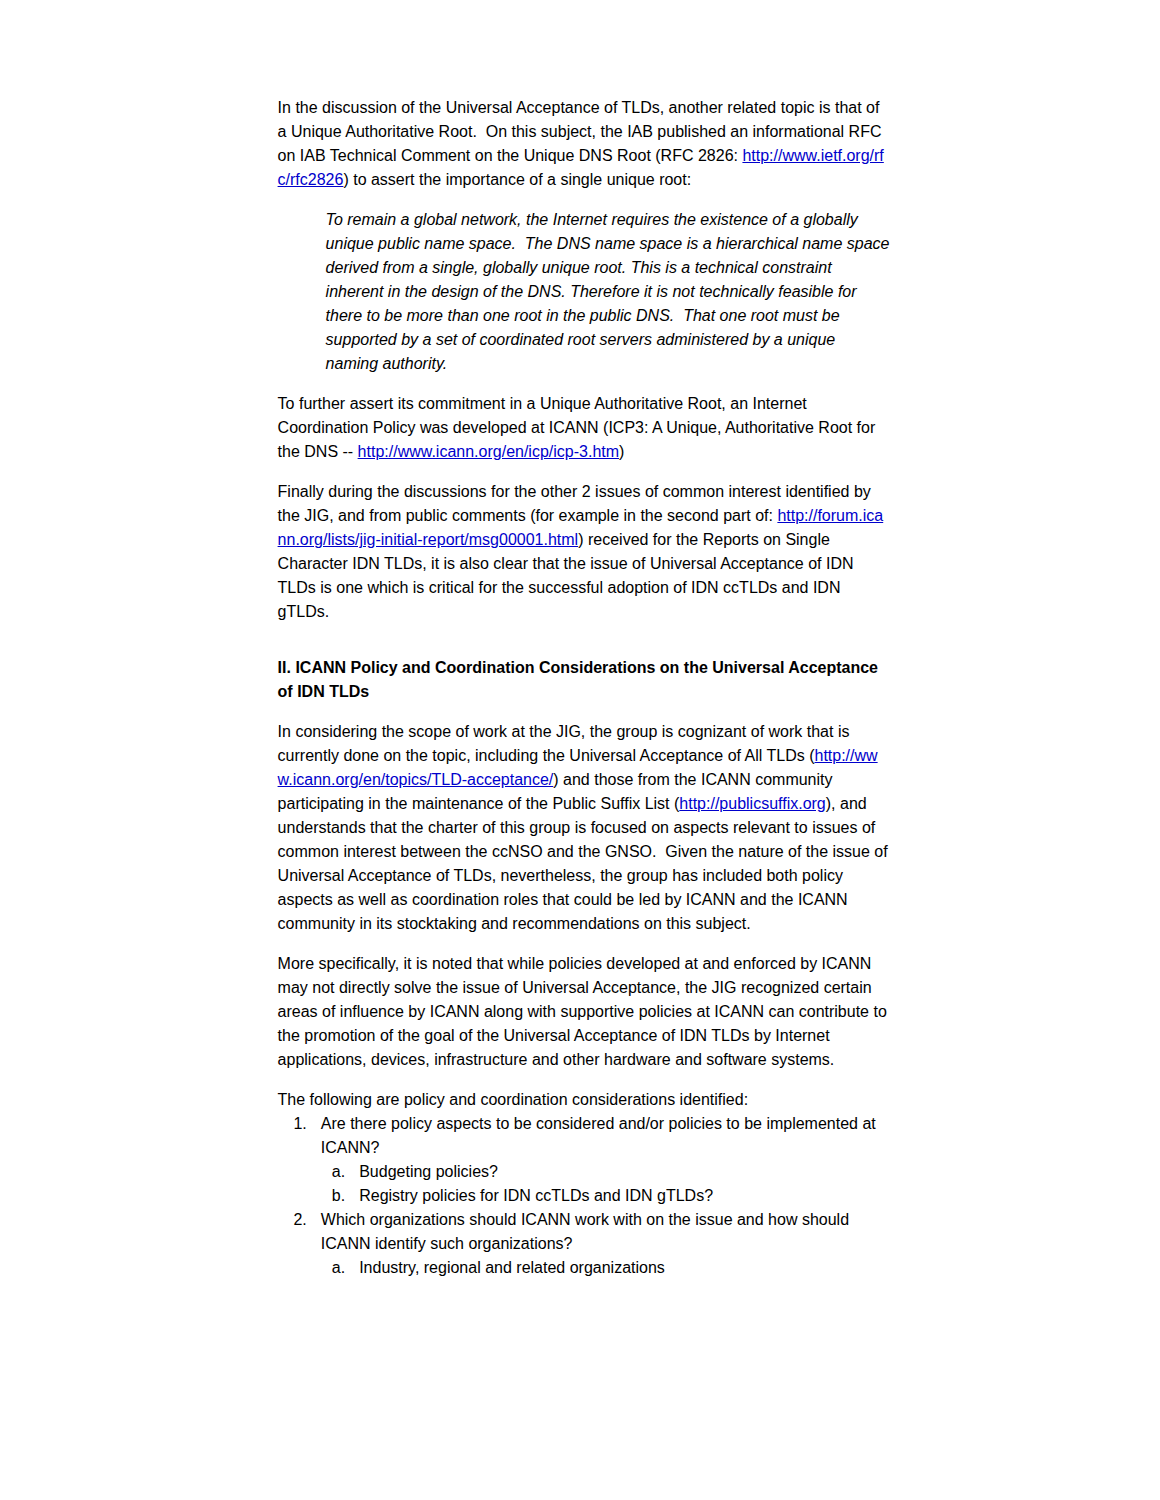In the discussion of the Universal Acceptance of TLDs, another related topic is that of a Unique Authoritative Root. On this subject, the IAB published an informational RFC on IAB Technical Comment on the Unique DNS Root (RFC 2826: http://www.ietf.org/rfc/rfc2826) to assert the importance of a single unique root:
To remain a global network, the Internet requires the existence of a globally unique public name space. The DNS name space is a hierarchical name space derived from a single, globally unique root. This is a technical constraint inherent in the design of the DNS. Therefore it is not technically feasible for there to be more than one root in the public DNS. That one root must be supported by a set of coordinated root servers administered by a unique naming authority.
To further assert its commitment in a Unique Authoritative Root, an Internet Coordination Policy was developed at ICANN (ICP3: A Unique, Authoritative Root for the DNS -- http://www.icann.org/en/icp/icp-3.htm)
Finally during the discussions for the other 2 issues of common interest identified by the JIG, and from public comments (for example in the second part of: http://forum.icann.org/lists/jig-initial-report/msg00001.html) received for the Reports on Single Character IDN TLDs, it is also clear that the issue of Universal Acceptance of IDN TLDs is one which is critical for the successful adoption of IDN ccTLDs and IDN gTLDs.
II. ICANN Policy and Coordination Considerations on the Universal Acceptance of IDN TLDs
In considering the scope of work at the JIG, the group is cognizant of work that is currently done on the topic, including the Universal Acceptance of All TLDs (http://www.icann.org/en/topics/TLD-acceptance/) and those from the ICANN community participating in the maintenance of the Public Suffix List (http://publicsuffix.org), and understands that the charter of this group is focused on aspects relevant to issues of common interest between the ccNSO and the GNSO. Given the nature of the issue of Universal Acceptance of TLDs, nevertheless, the group has included both policy aspects as well as coordination roles that could be led by ICANN and the ICANN community in its stocktaking and recommendations on this subject.
More specifically, it is noted that while policies developed at and enforced by ICANN may not directly solve the issue of Universal Acceptance, the JIG recognized certain areas of influence by ICANN along with supportive policies at ICANN can contribute to the promotion of the goal of the Universal Acceptance of IDN TLDs by Internet applications, devices, infrastructure and other hardware and software systems.
The following are policy and coordination considerations identified:
Are there policy aspects to be considered and/or policies to be implemented at ICANN?
Budgeting policies?
Registry policies for IDN ccTLDs and IDN gTLDs?
Which organizations should ICANN work with on the issue and how should ICANN identify such organizations?
Industry, regional and related organizations